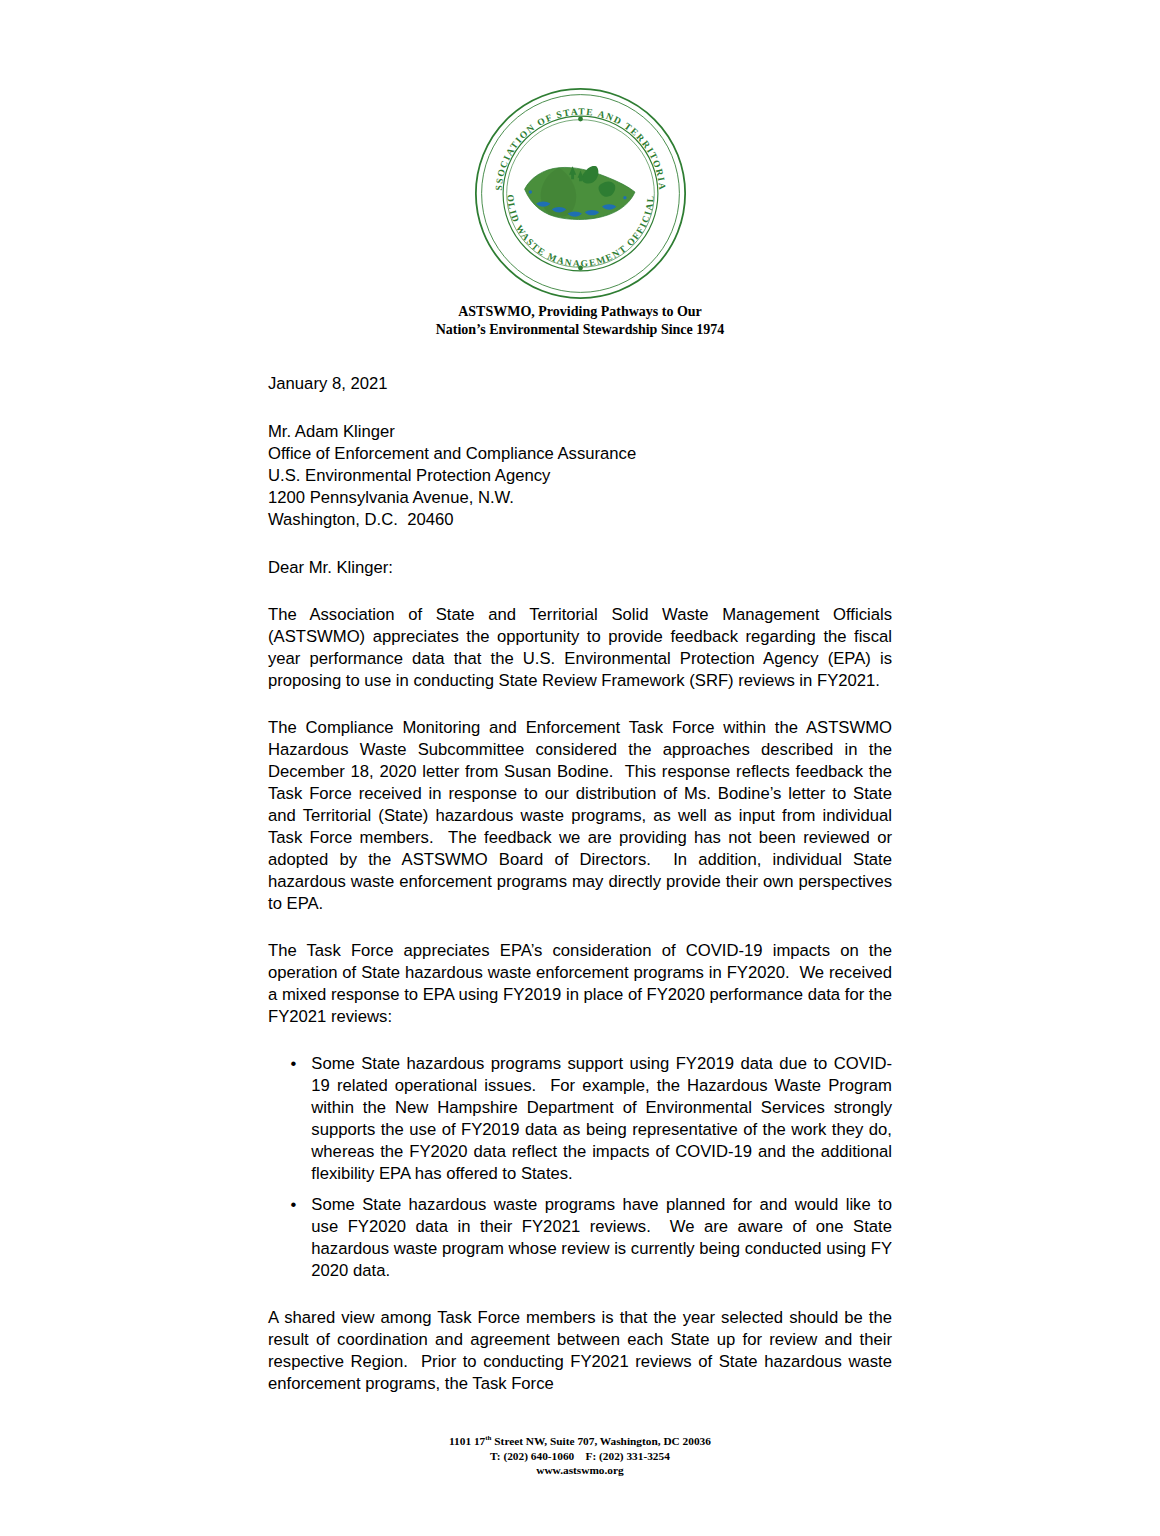ASSOCIATION OF STATE AND TERRITORIAL SOLID WASTE MANAGEMENT OFFICIALS
ASTSWMO, Providing Pathways to Our
Nation’s Environmental Stewardship Since 1974
January 8, 2021
Mr. Adam Klinger
Office of Enforcement and Compliance Assurance
U.S. Environmental Protection Agency
1200 Pennsylvania Avenue, N.W.
Washington, D.C. 20460
Dear Mr. Klinger:
The Association of State and Territorial Solid Waste Management Officials (ASTSWMO) appreciates the opportunity to provide feedback regarding the fiscal year performance data that the U.S. Environmental Protection Agency (EPA) is proposing to use in conducting State Review Framework (SRF) reviews in FY2021.
The Compliance Monitoring and Enforcement Task Force within the ASTSWMO Hazardous Waste Subcommittee considered the approaches described in the December 18, 2020 letter from Susan Bodine. This response reflects feedback the Task Force received in response to our distribution of Ms. Bodine’s letter to State and Territorial (State) hazardous waste programs, as well as input from individual Task Force members. The feedback we are providing has not been reviewed or adopted by the ASTSWMO Board of Directors. In addition, individual State hazardous waste enforcement programs may directly provide their own perspectives to EPA.
The Task Force appreciates EPA’s consideration of COVID-19 impacts on the operation of State hazardous waste enforcement programs in FY2020. We received a mixed response to EPA using FY2019 in place of FY2020 performance data for the FY2021 reviews:
Some State hazardous programs support using FY2019 data due to COVID-19 related operational issues. For example, the Hazardous Waste Program within the New Hampshire Department of Environmental Services strongly supports the use of FY2019 data as being representative of the work they do, whereas the FY2020 data reflect the impacts of COVID-19 and the additional flexibility EPA has offered to States.
Some State hazardous waste programs have planned for and would like to use FY2020 data in their FY2021 reviews. We are aware of one State hazardous waste program whose review is currently being conducted using FY 2020 data.
A shared view among Task Force members is that the year selected should be the result of coordination and agreement between each State up for review and their respective Region. Prior to conducting FY2021 reviews of State hazardous waste enforcement programs, the Task Force
1101 17th Street NW, Suite 707, Washington, DC 20036
T: (202) 640-1060 F: (202) 331-3254
www.astswmo.org